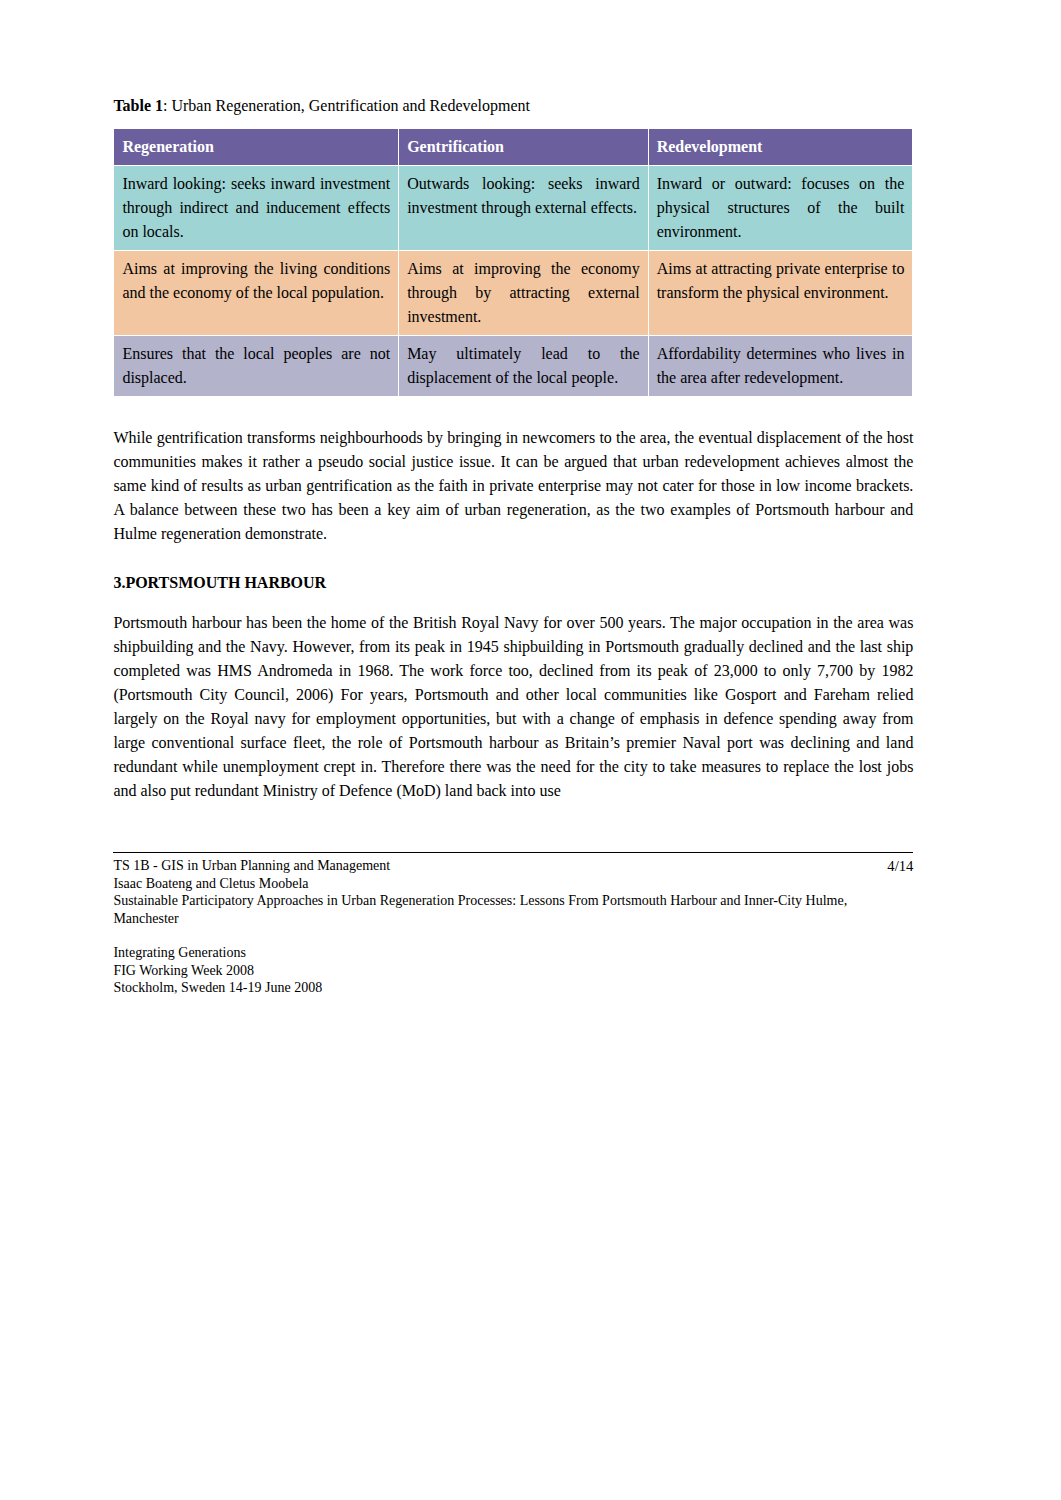Table 1: Urban Regeneration, Gentrification and Redevelopment
| Regeneration | Gentrification | Redevelopment |
| --- | --- | --- |
| Inward looking: seeks inward investment through indirect and inducement effects on locals. | Outwards looking: seeks inward investment through external effects. | Inward or outward: focuses on the physical structures of the built environment. |
| Aims at improving the living conditions and the economy of the local population. | Aims at improving the economy through by attracting external investment. | Aims at attracting private enterprise to transform the physical environment. |
| Ensures that the local peoples are not displaced. | May ultimately lead to the displacement of the local people. | Affordability determines who lives in the area after redevelopment. |
While gentrification transforms neighbourhoods by bringing in newcomers to the area, the eventual displacement of the host communities makes it rather a pseudo social justice issue. It can be argued that urban redevelopment achieves almost the same kind of results as urban gentrification as the faith in private enterprise may not cater for those in low income brackets. A balance between these two has been a key aim of urban regeneration, as the two examples of Portsmouth harbour and Hulme regeneration demonstrate.
3.PORTSMOUTH HARBOUR
Portsmouth harbour has been the home of the British Royal Navy for over 500 years. The major occupation in the area was shipbuilding and the Navy. However, from its peak in 1945 shipbuilding in Portsmouth gradually declined and the last ship completed was HMS Andromeda in 1968. The work force too, declined from its peak of 23,000 to only 7,700 by 1982 (Portsmouth City Council, 2006) For years, Portsmouth and other local communities like Gosport and Fareham relied largely on the Royal navy for employment opportunities, but with a change of emphasis in defence spending away from large conventional surface fleet, the role of Portsmouth harbour as Britain’s premier Naval port was declining and land redundant while unemployment crept in. Therefore there was the need for the city to take measures to replace the lost jobs and also put redundant Ministry of Defence (MoD) land back into use
4/14
TS 1B - GIS in Urban Planning and Management
Isaac Boateng and Cletus Moobela
Sustainable Participatory Approaches in Urban Regeneration Processes: Lessons From Portsmouth Harbour and Inner-City Hulme, Manchester
Integrating Generations
FIG Working Week 2008
Stockholm, Sweden 14-19 June 2008